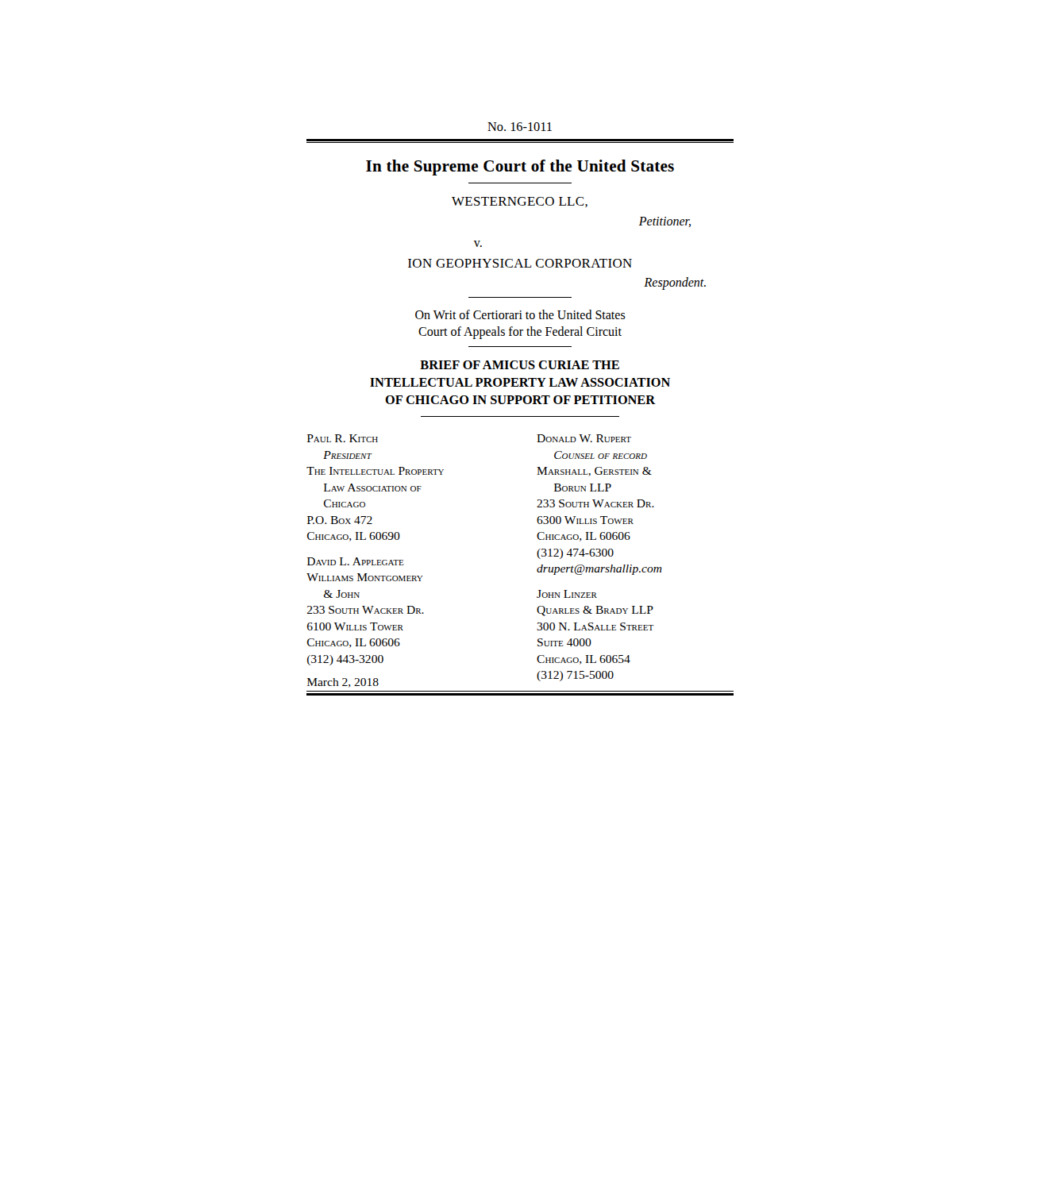No. 16-1011
In the Supreme Court of the United States
WESTERNGECO LLC,
Petitioner,
v.
ION GEOPHYSICAL CORPORATION
Respondent.
On Writ of Certiorari to the United States
Court of Appeals for the Federal Circuit
BRIEF OF AMICUS CURIAE THE
INTELLECTUAL PROPERTY LAW ASSOCIATION
OF CHICAGO IN SUPPORT OF PETITIONER
| Paul R. Kitch President The Intellectual Property Law Association of Chicago P.O. Box 472 Chicago, IL 60690 David L. Applegate Williams Montgomery & John 233 South Wacker Dr. 6100 Willis Tower Chicago, IL 60606 (312) 443-3200 March 2, 2018 | Donald W. Rupert Counsel of record Marshall, Gerstein & Borun LLP 233 South Wacker Dr. 6300 Willis Tower Chicago, IL 60606 (312) 474-6300 drupert@marshallip.com John Linzer Quarles & Brady LLP 300 N. LaSalle Street Suite 4000 Chicago, IL 60654 (312) 715-5000 |